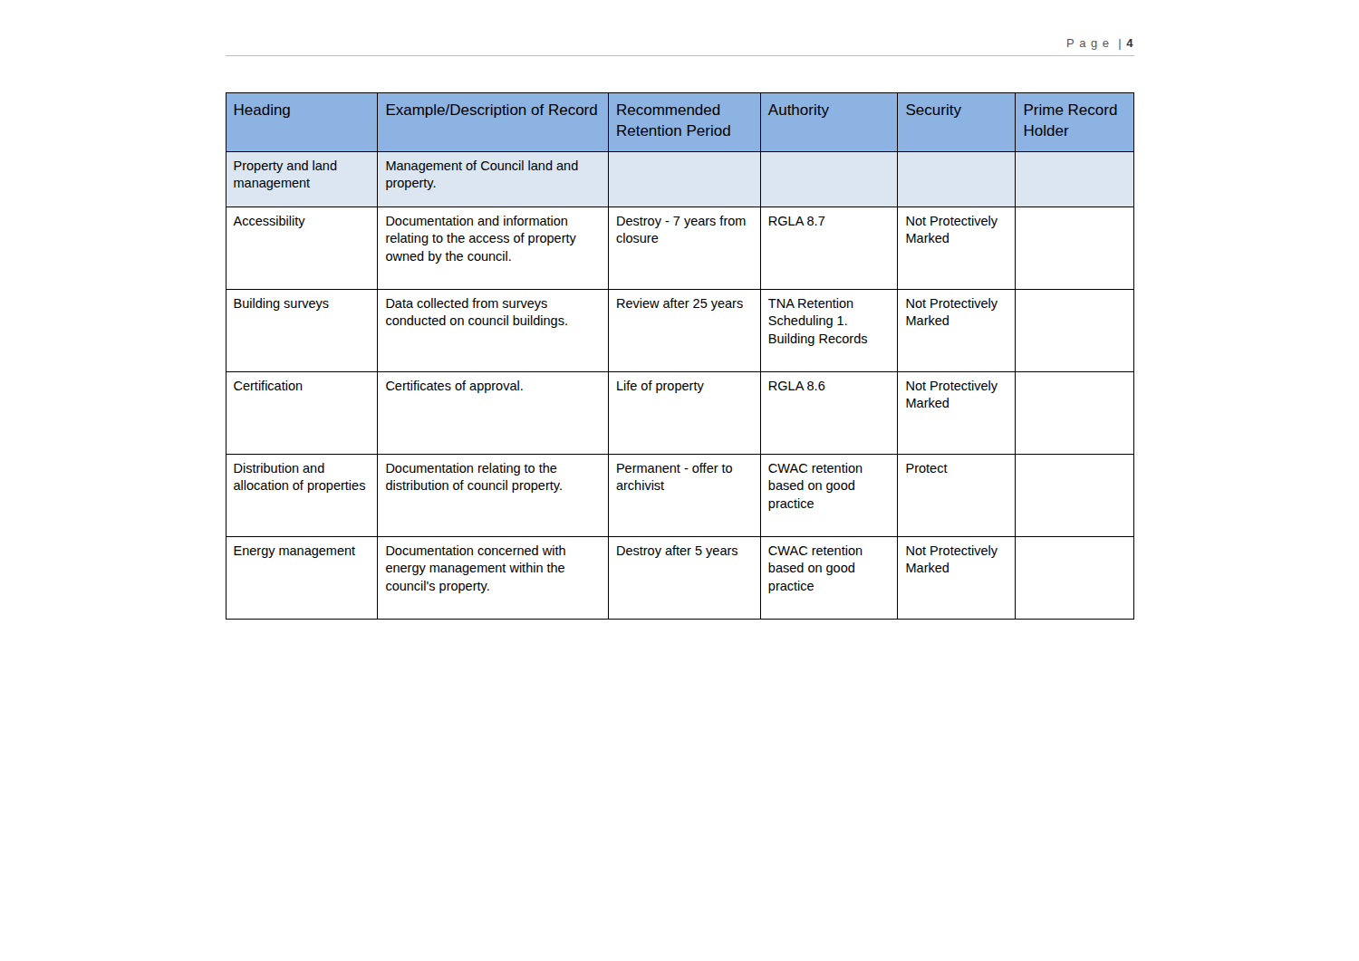P a g e | 4
| Heading | Example/Description of Record | Recommended Retention Period | Authority | Security | Prime Record Holder |
| --- | --- | --- | --- | --- | --- |
| Property and land management | Management of Council land and property. | | | | |
| Accessibility | Documentation and information relating to the access of property owned by the council. | Destroy - 7 years from closure | RGLA 8.7 | Not Protectively Marked | |
| Building surveys | Data collected from surveys conducted on council buildings. | Review after 25 years | TNA Retention Scheduling 1. Building Records | Not Protectively Marked | |
| Certification | Certificates of approval. | Life of property | RGLA 8.6 | Not Protectively Marked | |
| Distribution and allocation of properties | Documentation relating to the distribution of council property. | Permanent - offer to archivist | CWAC retention based on good practice | Protect | |
| Energy management | Documentation concerned with energy management within the council's property. | Destroy after 5 years | CWAC retention based on good practice | Not Protectively Marked | |